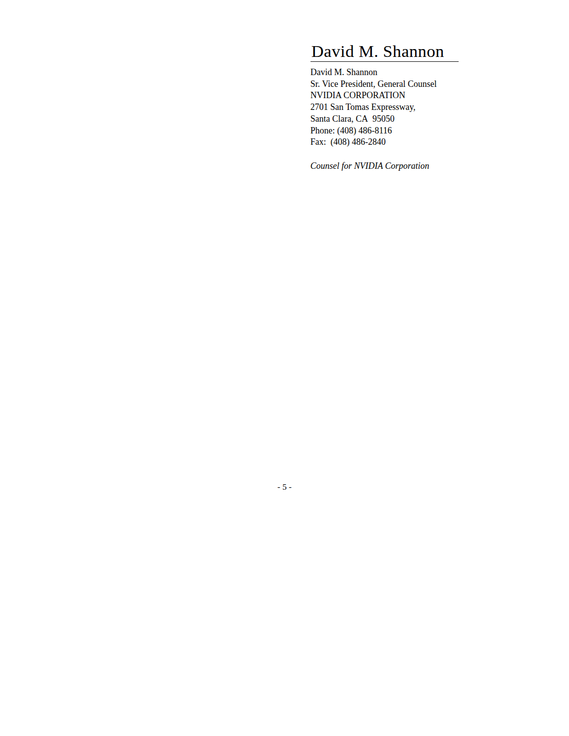David M. Shannon
David M. Shannon
Sr. Vice President, General Counsel
NVIDIA CORPORATION
2701 San Tomas Expressway,
Santa Clara, CA 95050
Phone: (408) 486-8116
Fax: (408) 486-2840
Counsel for NVIDIA Corporation
- 5 -